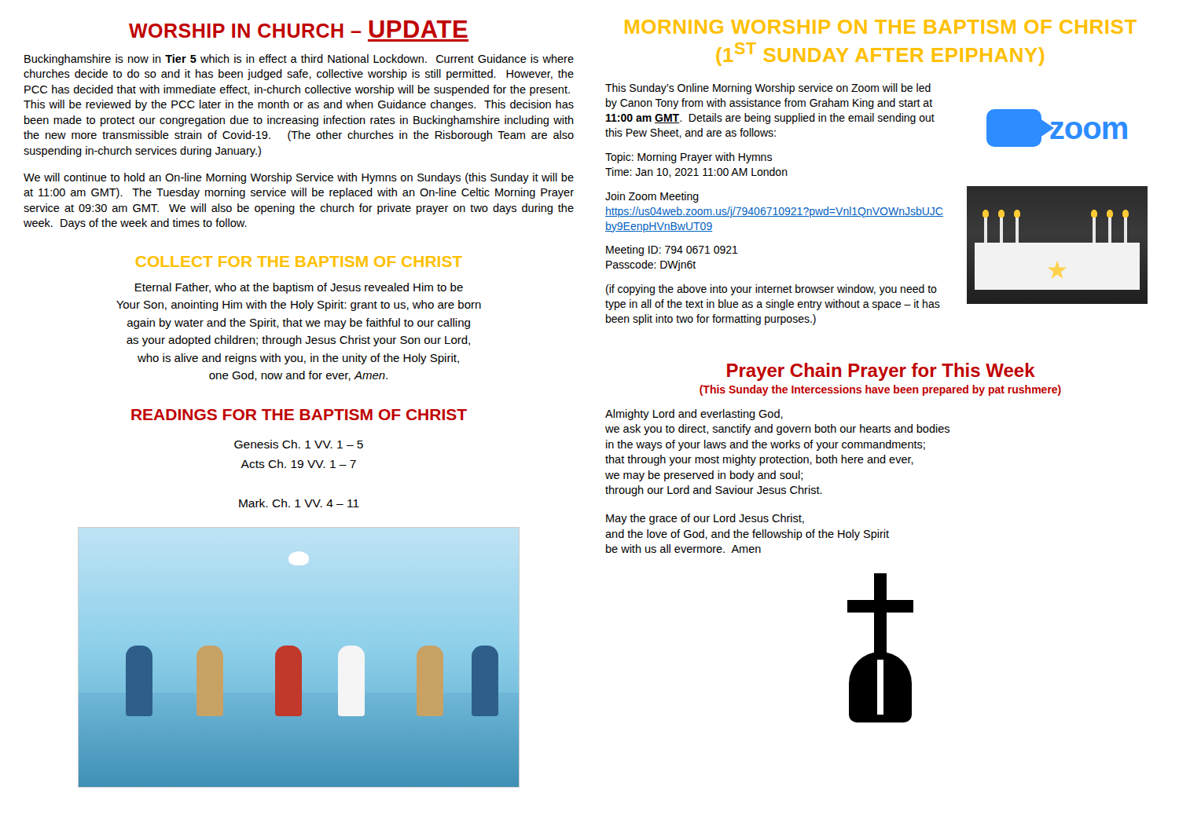WORSHIP IN CHURCH – UPDATE
Buckinghamshire is now in Tier 5 which is in effect a third National Lockdown. Current Guidance is where churches decide to do so and it has been judged safe, collective worship is still permitted. However, the PCC has decided that with immediate effect, in-church collective worship will be suspended for the present. This will be reviewed by the PCC later in the month or as and when Guidance changes. This decision has been made to protect our congregation due to increasing infection rates in Buckinghamshire including with the new more transmissible strain of Covid-19. (The other churches in the Risborough Team are also suspending in-church services during January.)
We will continue to hold an On-line Morning Worship Service with Hymns on Sundays (this Sunday it will be at 11:00 am GMT). The Tuesday morning service will be replaced with an On-line Celtic Morning Prayer service at 09:30 am GMT. We will also be opening the church for private prayer on two days during the week. Days of the week and times to follow.
COLLECT FOR THE BAPTISM OF CHRIST
Eternal Father, who at the baptism of Jesus revealed Him to be
Your Son, anointing Him with the Holy Spirit: grant to us, who are born
again by water and the Spirit, that we may be faithful to our calling
as your adopted children; through Jesus Christ your Son our Lord,
who is alive and reigns with you, in the unity of the Holy Spirit,
one God, now and for ever, Amen.
READINGS FOR THE BAPTISM OF CHRIST
Genesis Ch. 1 VV. 1 – 5
Acts Ch. 19 VV. 1 – 7
Mark. Ch. 1 VV. 4 – 11
MORNING WORSHIP ON THE BAPTISM OF CHRIST (1ST SUNDAY AFTER EPIPHANY)
This Sunday’s Online Morning Worship service on Zoom will be led by Canon Tony from with assistance from Graham King and start at 11:00 am GMT. Details are being supplied in the email sending out this Pew Sheet, and are as follows:
Topic: Morning Prayer with Hymns
Time: Jan 10, 2021 11:00 AM London
Join Zoom Meeting
https://us04web.zoom.us/j/79406710921?pwd=Vnl1QnVOWnJsbUJCby9EenpHVnBwUT09
Meeting ID: 794 0671 0921
Passcode: DWjn6t
(if copying the above into your internet browser window, you need to type in all of the text in blue as a single entry without a space – it has been split into two for formatting purposes.)
zoom
Prayer Chain Prayer for This Week (This Sunday the Intercessions have been prepared by pat rushmere)
Almighty Lord and everlasting God,
we ask you to direct, sanctify and govern both our hearts and bodies
in the ways of your laws and the works of your commandments;
that through your most mighty protection, both here and ever,
we may be preserved in body and soul;
through our Lord and Saviour Jesus Christ.
May the grace of our Lord Jesus Christ,
and the love of God, and the fellowship of the Holy Spirit
be with us all evermore. Amen